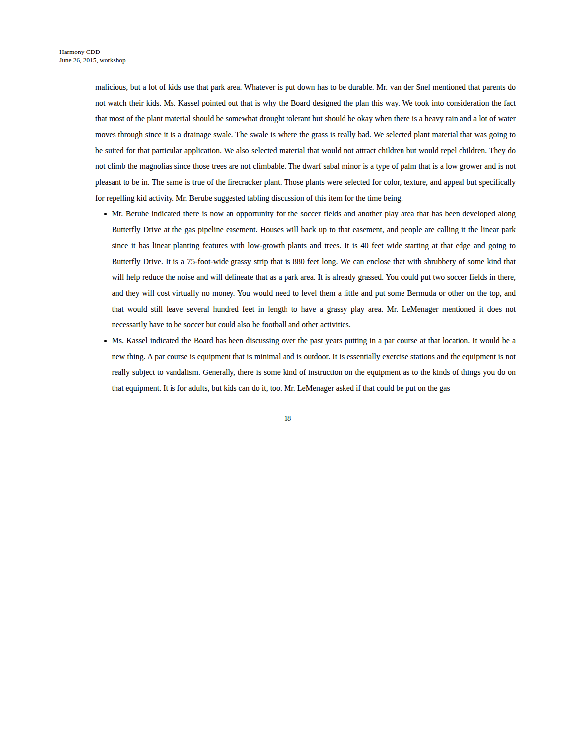Harmony CDD
June 26, 2015, workshop
malicious, but a lot of kids use that park area. Whatever is put down has to be durable. Mr. van der Snel mentioned that parents do not watch their kids. Ms. Kassel pointed out that is why the Board designed the plan this way. We took into consideration the fact that most of the plant material should be somewhat drought tolerant but should be okay when there is a heavy rain and a lot of water moves through since it is a drainage swale. The swale is where the grass is really bad. We selected plant material that was going to be suited for that particular application. We also selected material that would not attract children but would repel children. They do not climb the magnolias since those trees are not climbable. The dwarf sabal minor is a type of palm that is a low grower and is not pleasant to be in. The same is true of the firecracker plant. Those plants were selected for color, texture, and appeal but specifically for repelling kid activity. Mr. Berube suggested tabling discussion of this item for the time being.
Mr. Berube indicated there is now an opportunity for the soccer fields and another play area that has been developed along Butterfly Drive at the gas pipeline easement. Houses will back up to that easement, and people are calling it the linear park since it has linear planting features with low-growth plants and trees. It is 40 feet wide starting at that edge and going to Butterfly Drive. It is a 75-foot-wide grassy strip that is 880 feet long. We can enclose that with shrubbery of some kind that will help reduce the noise and will delineate that as a park area. It is already grassed. You could put two soccer fields in there, and they will cost virtually no money. You would need to level them a little and put some Bermuda or other on the top, and that would still leave several hundred feet in length to have a grassy play area. Mr. LeMenager mentioned it does not necessarily have to be soccer but could also be football and other activities.
Ms. Kassel indicated the Board has been discussing over the past years putting in a par course at that location. It would be a new thing. A par course is equipment that is minimal and is outdoor. It is essentially exercise stations and the equipment is not really subject to vandalism. Generally, there is some kind of instruction on the equipment as to the kinds of things you do on that equipment. It is for adults, but kids can do it, too. Mr. LeMenager asked if that could be put on the gas
18